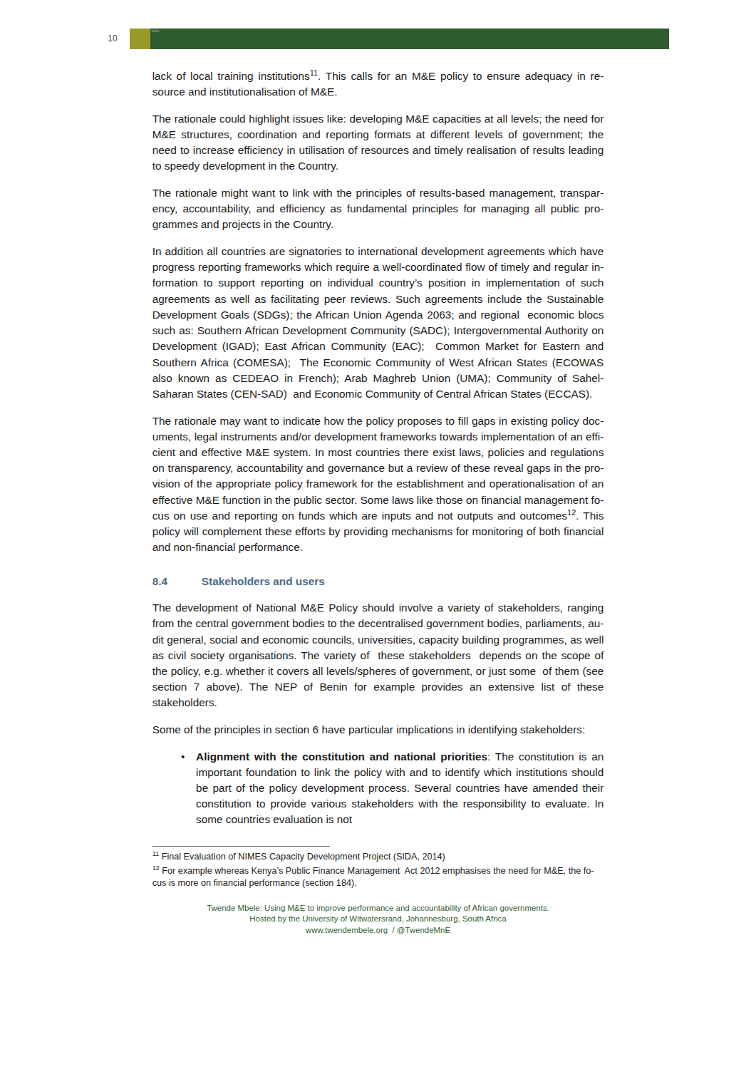10
—
lack of local training institutions11. This calls for an M&E policy to ensure adequacy in resource and institutionalisation of M&E.
The rationale could highlight issues like: developing M&E capacities at all levels; the need for M&E structures, coordination and reporting formats at different levels of government; the need to increase efficiency in utilisation of resources and timely realisation of results leading to speedy development in the Country.
The rationale might want to link with the principles of results-based management, transparency, accountability, and efficiency as fundamental principles for managing all public programmes and projects in the Country.
In addition all countries are signatories to international development agreements which have progress reporting frameworks which require a well-coordinated flow of timely and regular information to support reporting on individual country’s position in implementation of such agreements as well as facilitating peer reviews. Such agreements include the Sustainable Development Goals (SDGs); the African Union Agenda 2063; and regional economic blocs such as: Southern African Development Community (SADC); Intergovernmental Authority on Development (IGAD); East African Community (EAC); Common Market for Eastern and Southern Africa (COMESA); The Economic Community of West African States (ECOWAS also known as CEDEAO in French); Arab Maghreb Union (UMA); Community of Sahel-Saharan States (CEN-SAD) and Economic Community of Central African States (ECCAS).
The rationale may want to indicate how the policy proposes to fill gaps in existing policy documents, legal instruments and/or development frameworks towards implementation of an efficient and effective M&E system. In most countries there exist laws, policies and regulations on transparency, accountability and governance but a review of these reveal gaps in the provision of the appropriate policy framework for the establishment and operationalisation of an effective M&E function in the public sector. Some laws like those on financial management focus on use and reporting on funds which are inputs and not outputs and outcomes12. This policy will complement these efforts by providing mechanisms for monitoring of both financial and non-financial performance.
8.4 Stakeholders and users
The development of National M&E Policy should involve a variety of stakeholders, ranging from the central government bodies to the decentralised government bodies, parliaments, audit general, social and economic councils, universities, capacity building programmes, as well as civil society organisations. The variety of these stakeholders depends on the scope of the policy, e.g. whether it covers all levels/spheres of government, or just some of them (see section 7 above). The NEP of Benin for example provides an extensive list of these stakeholders.
Some of the principles in section 6 have particular implications in identifying stakeholders:
Alignment with the constitution and national priorities: The constitution is an important foundation to link the policy with and to identify which institutions should be part of the policy development process. Several countries have amended their constitution to provide various stakeholders with the responsibility to evaluate. In some countries evaluation is not
11 Final Evaluation of NIMES Capacity Development Project (SIDA, 2014)
12 For example whereas Kenya’s Public Finance Management Act 2012 emphasises the need for M&E, the focus is more on financial performance (section 184).
Twende Mbele: Using M&E to improve performance and accountability of African governments.
Hosted by the University of Witwatersrand, Johannesburg, South Africa
www.twendembele.org / @TwendeMnE